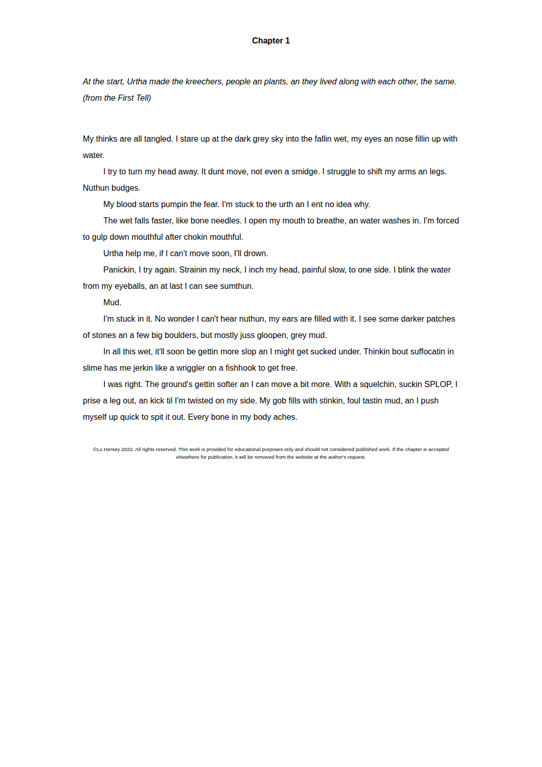Chapter 1
At the start, Urtha made the kreechers, people an plants, an they lived along with each other, the same. (from the First Tell)
My thinks are all tangled. I stare up at the dark grey sky into the fallin wet, my eyes an nose fillin up with water.
I try to turn my head away. It dunt move, not even a smidge. I struggle to shift my arms an legs. Nuthun budges.
My blood starts pumpin the fear. I'm stuck to the urth an I ent no idea why.
The wet falls faster, like bone needles. I open my mouth to breathe, an water washes in. I'm forced to gulp down mouthful after chokin mouthful.
Urtha help me, if I can't move soon, I'll drown.
Panickin, I try again. Strainin my neck, I inch my head, painful slow, to one side. I blink the water from my eyeballs, an at last I can see sumthun.
Mud.
I'm stuck in it. No wonder I can't hear nuthun, my ears are filled with it. I see some darker patches of stones an a few big boulders, but mostly juss gloopen, grey mud.
In all this wet, it'll soon be gettin more slop an I might get sucked under. Thinkin bout suffocatin in slime has me jerkin like a wriggler on a fishhook to get free.
I was right. The ground's gettin softer an I can move a bit more. With a squelchin, suckin SPLOP, I prise a leg out, an kick til I'm twisted on my side. My gob fills with stinkin, foul tastin mud, an I push myself up quick to spit it out. Every bone in my body aches.
©Lu Hersey 2022. All rights reserved. This work is provided for educational purposes only and should not considered published work. If the chapter is accepted elsewhere for publication, it will be removed from the website at the author's request.